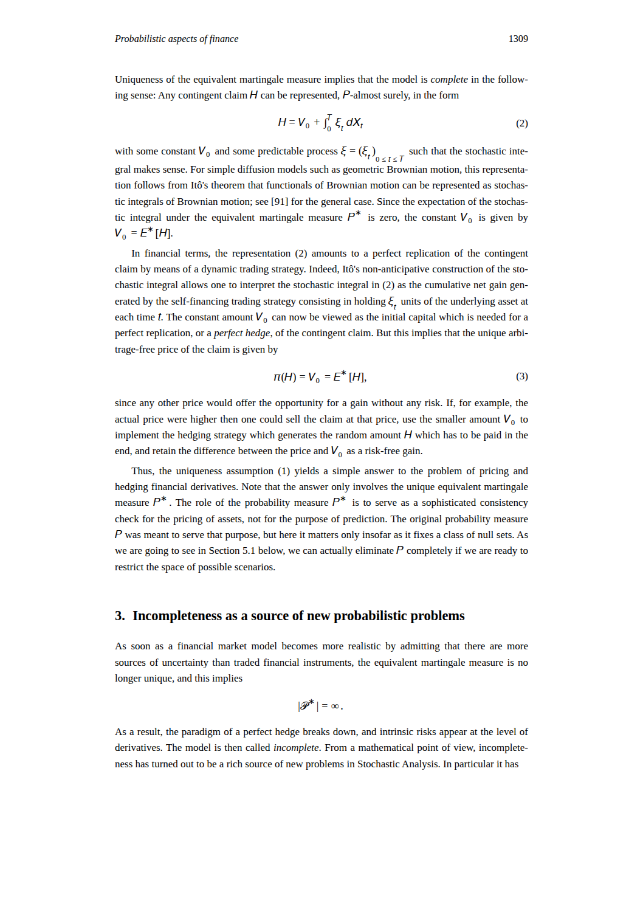Probabilistic aspects of finance 1309
Uniqueness of the equivalent martingale measure implies that the model is complete in the following sense: Any contingent claim H can be represented, P-almost surely, in the form
H = V0 + ∫ 0 T ξt d Xt
(2)
with some constant V0 and some predictable process ξ=(ξt)0≤t≤T such that the stochastic integral makes sense. For simple diffusion models such as geometric Brownian motion, this representation follows from Itô's theorem that functionals of Brownian motion can be represented as stochastic integrals of Brownian motion; see [91] for the general case. Since the expectation of the stochastic integral under the equivalent martingale measure P∗ is zero, the constant V0 is given by V0=E∗[H].
In financial terms, the representation (2) amounts to a perfect replication of the contingent claim by means of a dynamic trading strategy. Indeed, Itô's non-anticipative construction of the stochastic integral allows one to interpret the stochastic integral in (2) as the cumulative net gain generated by the self-financing trading strategy consisting in holding ξt units of the underlying asset at each time t. The constant amount V0 can now be viewed as the initial capital which is needed for a perfect replication, or a perfect hedge, of the contingent claim. But this implies that the unique arbitrage-free price of the claim is given by
π(H) = V0 = E∗ [H] ,
(3)
since any other price would offer the opportunity for a gain without any risk. If, for example, the actual price were higher then one could sell the claim at that price, use the smaller amount V0 to implement the hedging strategy which generates the random amount H which has to be paid in the end, and retain the difference between the price and V0 as a risk-free gain.
Thus, the uniqueness assumption (1) yields a simple answer to the problem of pricing and hedging financial derivatives. Note that the answer only involves the unique equivalent martingale measure P∗. The role of the probability measure P∗ is to serve as a sophisticated consistency check for the pricing of assets, not for the purpose of prediction. The original probability measure P was meant to serve that purpose, but here it matters only insofar as it fixes a class of null sets. As we are going to see in Section 5.1 below, we can actually eliminate P completely if we are ready to restrict the space of possible scenarios.
3. Incompleteness as a source of new probabilistic problems
As soon as a financial market model becomes more realistic by admitting that there are more sources of uncertainty than traded financial instruments, the equivalent martingale measure is no longer unique, and this implies
|𝒫∗| = ∞ .
As a result, the paradigm of a perfect hedge breaks down, and intrinsic risks appear at the level of derivatives. The model is then called incomplete. From a mathematical point of view, incompleteness has turned out to be a rich source of new problems in Stochastic Analysis. In particular it has